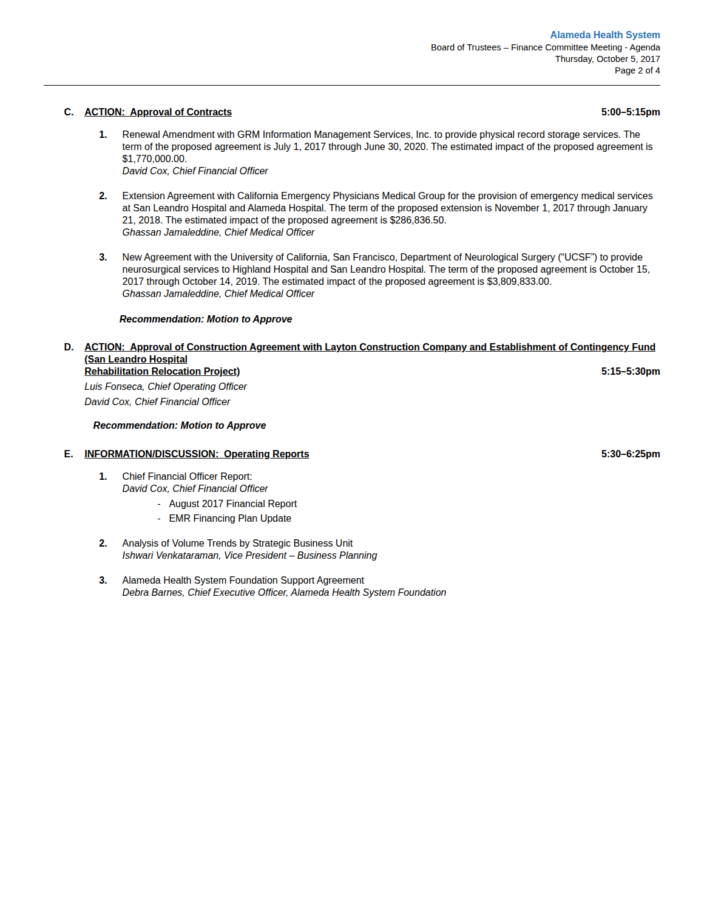Alameda Health System
Board of Trustees – Finance Committee Meeting - Agenda
Thursday, October 5, 2017
Page 2 of 4
C. ACTION: Approval of Contracts 5:00–5:15pm
Renewal Amendment with GRM Information Management Services, Inc. to provide physical record storage services. The term of the proposed agreement is July 1, 2017 through June 30, 2020. The estimated impact of the proposed agreement is $1,770,000.00. David Cox, Chief Financial Officer
Extension Agreement with California Emergency Physicians Medical Group for the provision of emergency medical services at San Leandro Hospital and Alameda Hospital. The term of the proposed extension is November 1, 2017 through January 21, 2018. The estimated impact of the proposed agreement is $286,836.50. Ghassan Jamaleddine, Chief Medical Officer
New Agreement with the University of California, San Francisco, Department of Neurological Surgery (“UCSF”) to provide neurosurgical services to Highland Hospital and San Leandro Hospital. The term of the proposed agreement is October 15, 2017 through October 14, 2019. The estimated impact of the proposed agreement is $3,809,833.00. Ghassan Jamaleddine, Chief Medical Officer
Recommendation: Motion to Approve
D. ACTION: Approval of Construction Agreement with Layton Construction Company and Establishment of Contingency Fund (San Leandro Hospital Rehabilitation Relocation Project) 5:15–5:30pm
Luis Fonseca, Chief Operating Officer
David Cox, Chief Financial Officer
Recommendation: Motion to Approve
E. INFORMATION/DISCUSSION: Operating Reports 5:30–6:25pm
Chief Financial Officer Report: David Cox, Chief Financial Officer
August 2017 Financial Report
EMR Financing Plan Update
Analysis of Volume Trends by Strategic Business Unit Ishwari Venkataraman, Vice President – Business Planning
Alameda Health System Foundation Support Agreement Debra Barnes, Chief Executive Officer, Alameda Health System Foundation